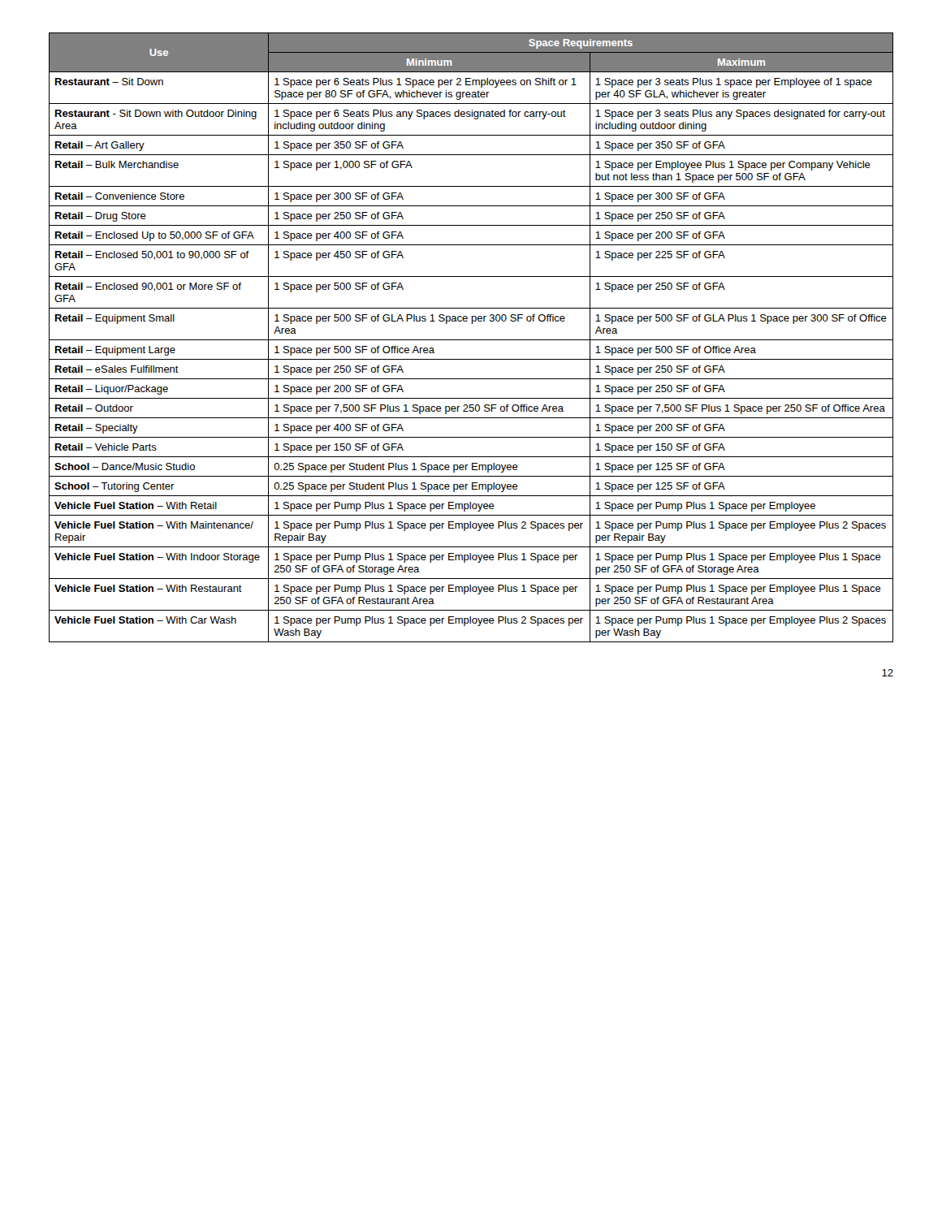| Use | Space Requirements |
| --- | --- |
| Minimum | Maximum |
| Restaurant – Sit Down | 1 Space per 6 Seats Plus 1 Space per 2 Employees on Shift or 1 Space per 80 SF of GFA, whichever is greater | 1 Space per 3 seats Plus 1 space per Employee of 1 space per 40 SF GLA, whichever is greater |
| Restaurant - Sit Down with Outdoor Dining Area | 1 Space per 6 Seats Plus any Spaces designated for carry-out including outdoor dining | 1 Space per 3 seats Plus any Spaces designated for carry-out including outdoor dining |
| Retail – Art Gallery | 1 Space per 350 SF of GFA | 1 Space per 350 SF of GFA |
| Retail – Bulk Merchandise | 1 Space per 1,000 SF of GFA | 1 Space per Employee Plus 1 Space per Company Vehicle but not less than 1 Space per 500 SF of GFA |
| Retail – Convenience Store | 1 Space per 300 SF of GFA | 1 Space per 300 SF of GFA |
| Retail – Drug Store | 1 Space per 250 SF of GFA | 1 Space per 250 SF of GFA |
| Retail – Enclosed Up to 50,000 SF of GFA | 1 Space per 400 SF of GFA | 1 Space per 200 SF of GFA |
| Retail – Enclosed 50,001 to 90,000 SF of GFA | 1 Space per 450 SF of GFA | 1 Space per 225 SF of GFA |
| Retail – Enclosed 90,001 or More SF of GFA | 1 Space per 500 SF of GFA | 1 Space per 250 SF of GFA |
| Retail – Equipment Small | 1 Space per 500 SF of GLA Plus 1 Space per 300 SF of Office Area | 1 Space per 500 SF of GLA Plus 1 Space per 300 SF of Office Area |
| Retail – Equipment Large | 1 Space per 500 SF of Office Area | 1 Space per 500 SF of Office Area |
| Retail – eSales Fulfillment | 1 Space per 250 SF of GFA | 1 Space per 250 SF of GFA |
| Retail – Liquor/Package | 1 Space per 200 SF of GFA | 1 Space per 250 SF of GFA |
| Retail – Outdoor | 1 Space per 7,500 SF Plus 1 Space per 250 SF of Office Area | 1 Space per 7,500 SF Plus 1 Space per 250 SF of Office Area |
| Retail – Specialty | 1 Space per 400 SF of GFA | 1 Space per 200 SF of GFA |
| Retail – Vehicle Parts | 1 Space per 150 SF of GFA | 1 Space per 150 SF of GFA |
| School – Dance/Music Studio | 0.25 Space per Student Plus 1 Space per Employee | 1 Space per 125 SF of GFA |
| School – Tutoring Center | 0.25 Space per Student Plus 1 Space per Employee | 1 Space per 125 SF of GFA |
| Vehicle Fuel Station – With Retail | 1 Space per Pump Plus 1 Space per Employee | 1 Space per Pump Plus 1 Space per Employee |
| Vehicle Fuel Station – With Maintenance/ Repair | 1 Space per Pump Plus 1 Space per Employee Plus 2 Spaces per Repair Bay | 1 Space per Pump Plus 1 Space per Employee Plus 2 Spaces per Repair Bay |
| Vehicle Fuel Station – With Indoor Storage | 1 Space per Pump Plus 1 Space per Employee Plus 1 Space per 250 SF of GFA of Storage Area | 1 Space per Pump Plus 1 Space per Employee Plus 1 Space per 250 SF of GFA of Storage Area |
| Vehicle Fuel Station – With Restaurant | 1 Space per Pump Plus 1 Space per Employee Plus 1 Space per 250 SF of GFA of Restaurant Area | 1 Space per Pump Plus 1 Space per Employee Plus 1 Space per 250 SF of GFA of Restaurant Area |
| Vehicle Fuel Station – With Car Wash | 1 Space per Pump Plus 1 Space per Employee Plus 2 Spaces per Wash Bay | 1 Space per Pump Plus 1 Space per Employee Plus 2 Spaces per Wash Bay |
12